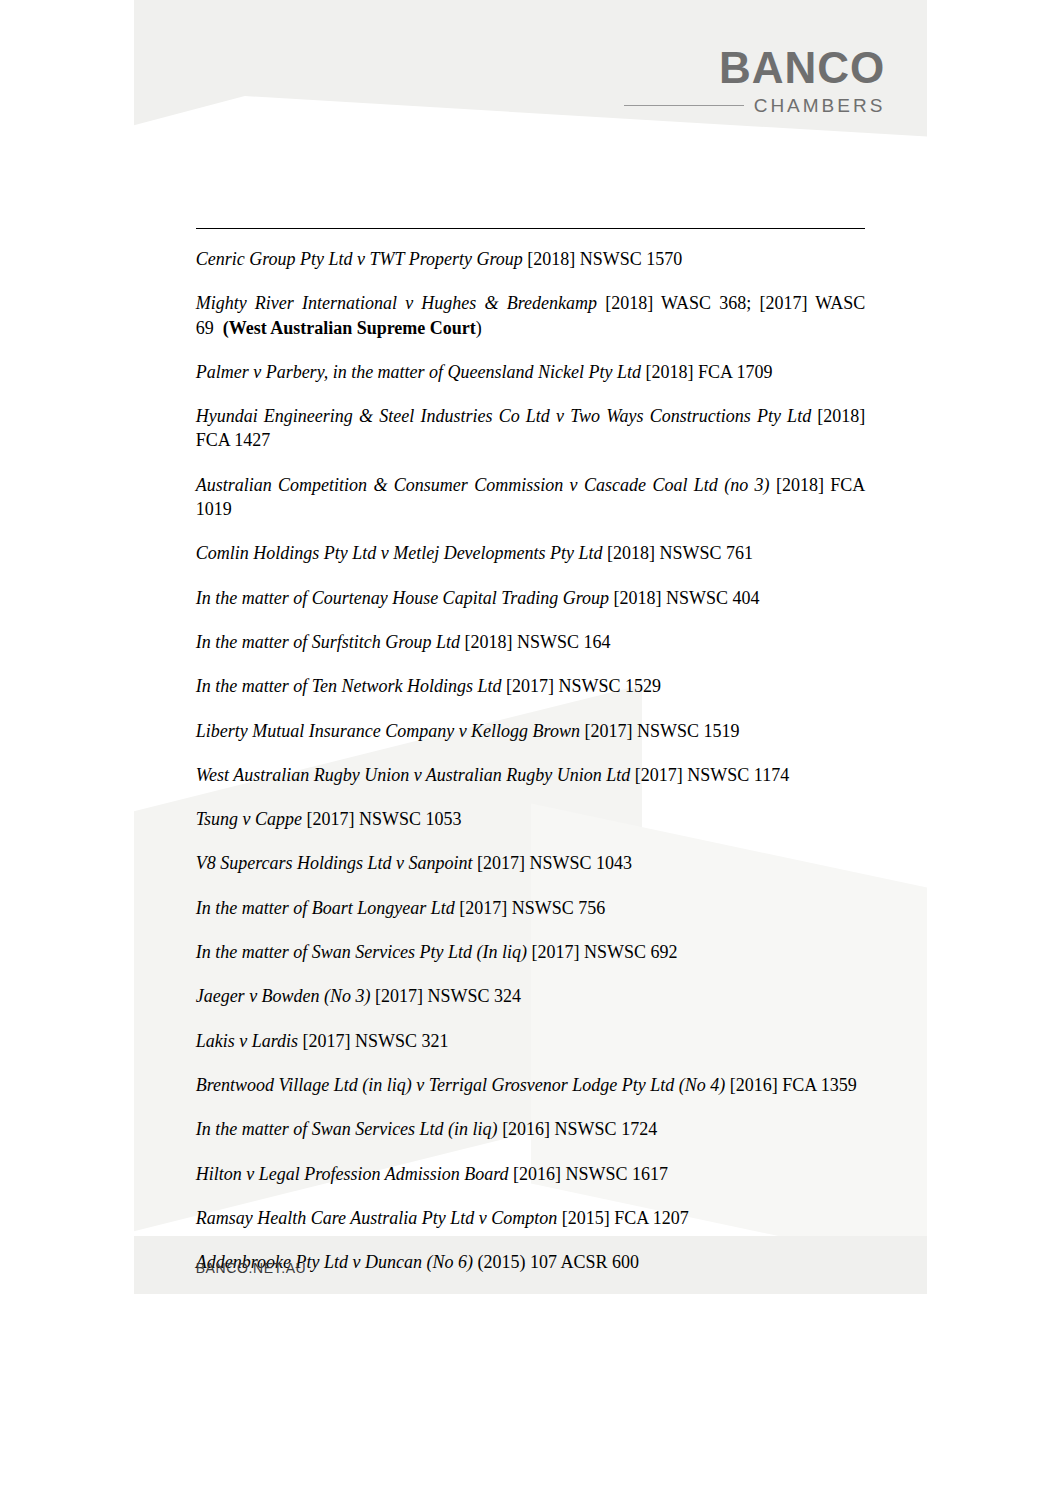BANCO
CHAMBERS
Cenric Group Pty Ltd v TWT Property Group [2018] NSWSC 1570
Mighty River International v Hughes & Bredenkamp [2018] WASC 368; [2017] WASC 69 (West Australian Supreme Court)
Palmer v Parbery, in the matter of Queensland Nickel Pty Ltd [2018] FCA 1709
Hyundai Engineering & Steel Industries Co Ltd v Two Ways Constructions Pty Ltd [2018] FCA 1427
Australian Competition & Consumer Commission v Cascade Coal Ltd (no 3) [2018] FCA 1019
Comlin Holdings Pty Ltd v Metlej Developments Pty Ltd [2018] NSWSC 761
In the matter of Courtenay House Capital Trading Group [2018] NSWSC 404
In the matter of Surfstitch Group Ltd [2018] NSWSC 164
In the matter of Ten Network Holdings Ltd [2017] NSWSC 1529
Liberty Mutual Insurance Company v Kellogg Brown [2017] NSWSC 1519
West Australian Rugby Union v Australian Rugby Union Ltd [2017] NSWSC 1174
Tsung v Cappe [2017] NSWSC 1053
V8 Supercars Holdings Ltd v Sanpoint [2017] NSWSC 1043
In the matter of Boart Longyear Ltd [2017] NSWSC 756
In the matter of Swan Services Pty Ltd (In liq) [2017] NSWSC 692
Jaeger v Bowden (No 3) [2017] NSWSC 324
Lakis v Lardis [2017] NSWSC 321
Brentwood Village Ltd (in liq) v Terrigal Grosvenor Lodge Pty Ltd (No 4) [2016] FCA 1359
In the matter of Swan Services Ltd (in liq) [2016] NSWSC 1724
Hilton v Legal Profession Admission Board [2016] NSWSC 1617
Ramsay Health Care Australia Pty Ltd v Compton [2015] FCA 1207
Addenbrooke Pty Ltd v Duncan (No 6) (2015) 107 ACSR 600
BANCO.NET.AU